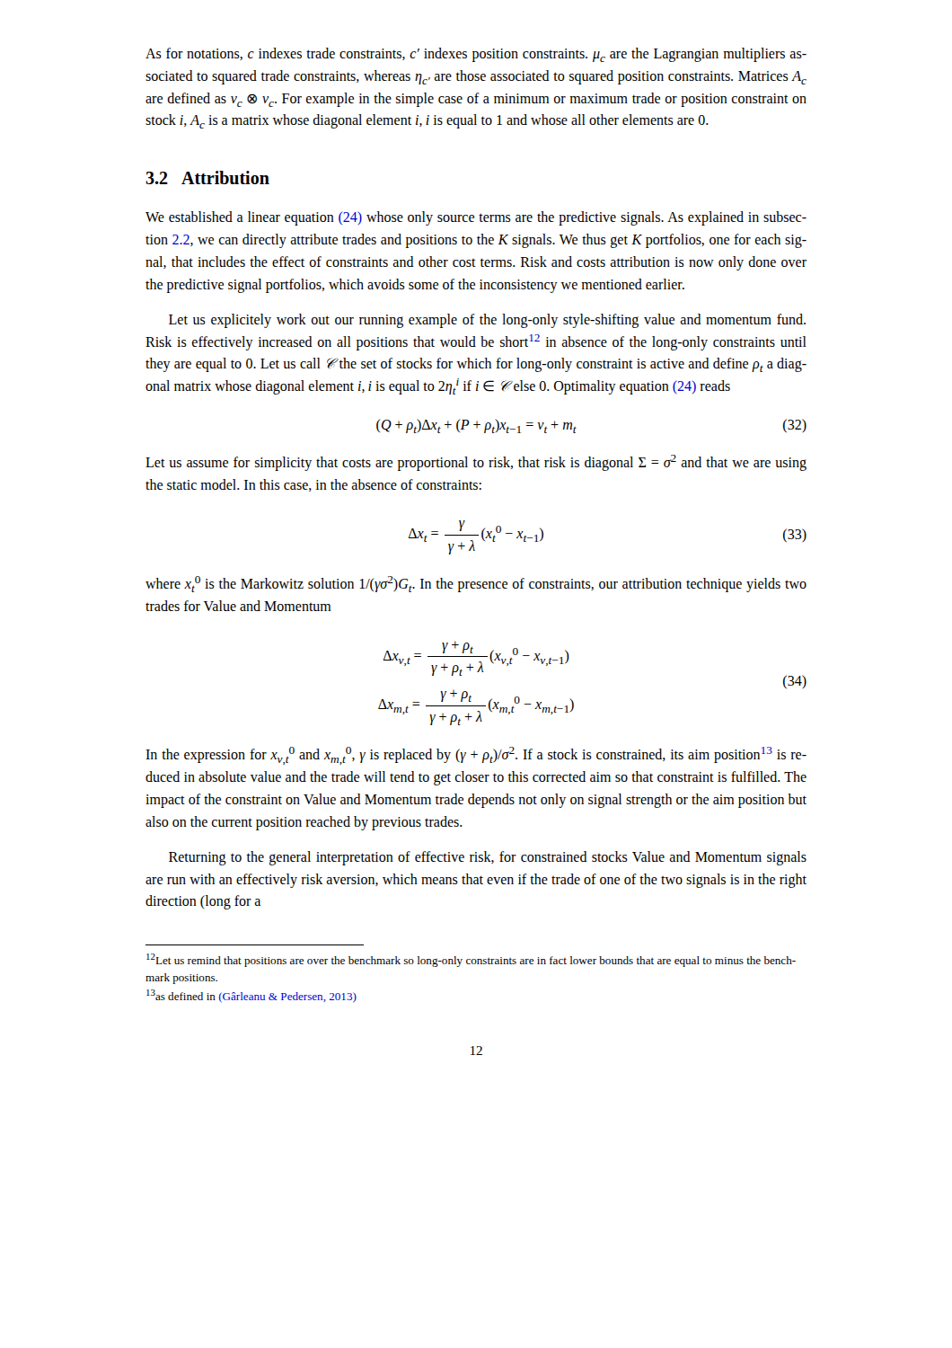As for notations, c indexes trade constraints, c′ indexes position constraints. μc are the Lagrangian multipliers associated to squared trade constraints, whereas ηc′ are those associated to squared position constraints. Matrices Ac are defined as vc ⊗ vc. For example in the simple case of a minimum or maximum trade or position constraint on stock i, Ac is a matrix whose diagonal element i, i is equal to 1 and whose all other elements are 0.
3.2 Attribution
We established a linear equation (24) whose only source terms are the predictive signals. As explained in subsection 2.2, we can directly attribute trades and positions to the K signals. We thus get K portfolios, one for each signal, that includes the effect of constraints and other cost terms. Risk and costs attribution is now only done over the predictive signal portfolios, which avoids some of the inconsistency we mentioned earlier.
Let us explicitely work out our running example of the long-only style-shifting value and momentum fund. Risk is effectively increased on all positions that would be short12 in absence of the long-only constraints until they are equal to 0. Let us call 𝒞 the set of stocks for which for long-only constraint is active and define ρt a diagonal matrix whose diagonal element i, i is equal to 2ηti if i ∈ 𝒞 else 0. Optimality equation (24) reads
(Q + ρt)Δxt + (P + ρt)xt−1 = vt + mt (32)
Let us assume for simplicity that costs are proportional to risk, that risk is diagonal Σ = σ2 and that we are using the static model. In this case, in the absence of constraints:
Δxt = γγ + λ(xt0 − xt−1) (33)
where xt0 is the Markowitz solution 1/(γσ2)Gt. In the presence of constraints, our attribution technique yields two trades for Value and Momentum
Δxv,t = γ + ρt γ + ρt + λ(xv,t0 − xv,t−1) Δxm,t = γ + ρt γ + ρt + λ(xm,t0 − xm,t−1) (34)
In the expression for xv,t0 and xm,t0, γ is replaced by (γ + ρt)/σ2. If a stock is constrained, its aim position13 is reduced in absolute value and the trade will tend to get closer to this corrected aim so that constraint is fulfilled. The impact of the constraint on Value and Momentum trade depends not only on signal strength or the aim position but also on the current position reached by previous trades.
Returning to the general interpretation of effective risk, for constrained stocks Value and Momentum signals are run with an effectively risk aversion, which means that even if the trade of one of the two signals is in the right direction (long for a
12Let us remind that positions are over the benchmark so long-only constraints are in fact lower bounds that are equal to minus the benchmark positions.
13as defined in (Gârleanu & Pedersen, 2013)
12